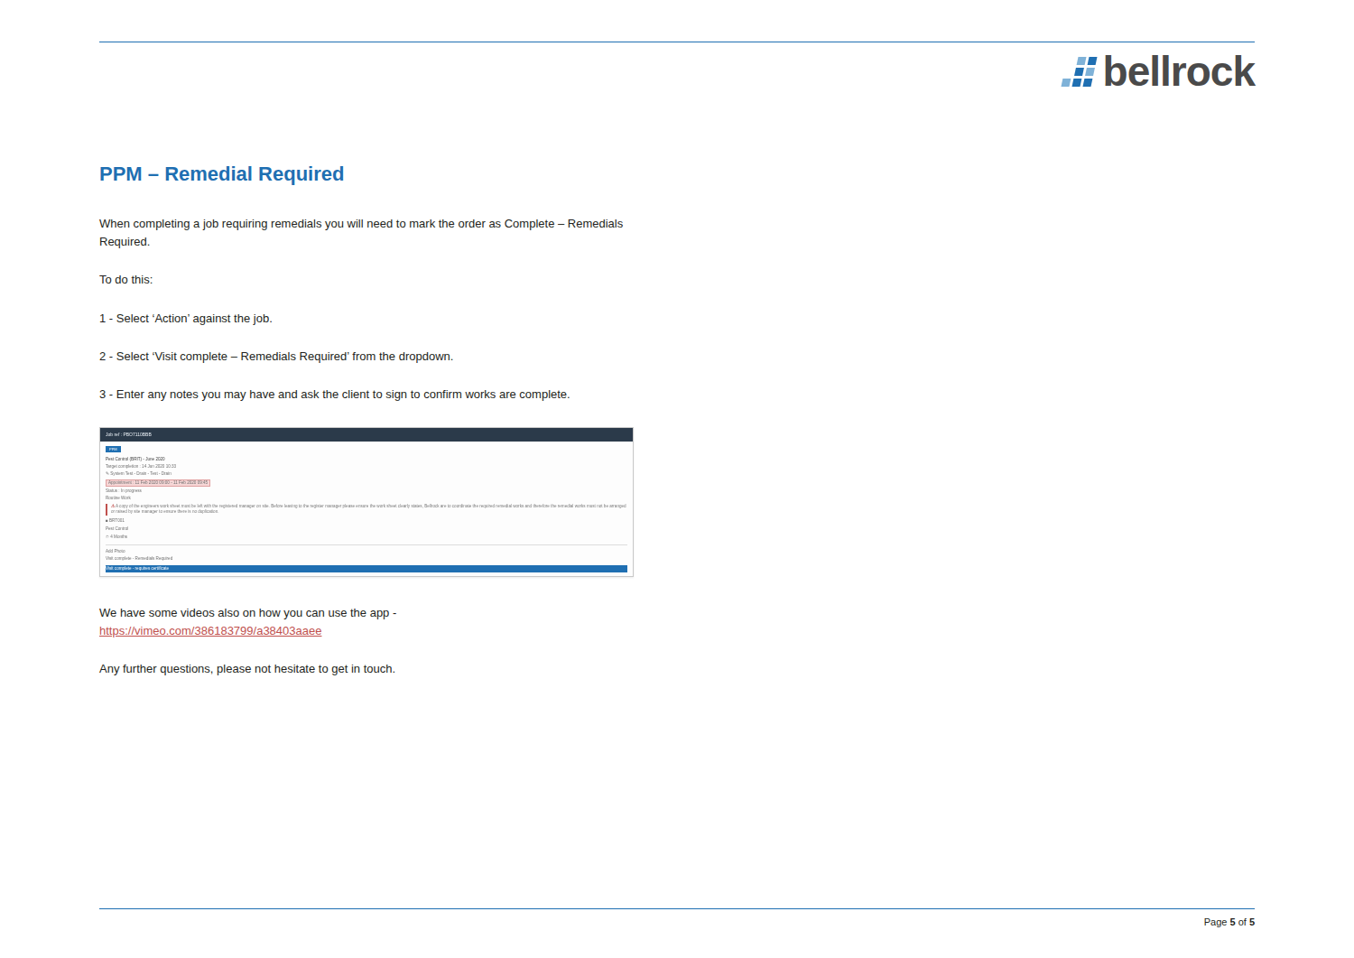bellrock
PPM – Remedial Required
When completing a job requiring remedials you will need to mark the order as Complete – Remedials Required.
To do this:
1 - Select ‘Action’ against the job.
2 - Select ‘Visit complete – Remedials Required’ from the dropdown.
3 - Enter any notes you may have and ask the client to sign to confirm works are complete.
Job ref : PBO7110BBB
PPM
Pest Control (BRIT) - June 2020
Target completion : 14 Jun 2020 10:33
✎ System Test - Drain - Test - Drain
Appointment : 11 Feb 2020 09:00 - 11 Feb 2020 09:45
Status : In progress
Routine Work
⚠ A copy of the engineers work sheet must be left with the registered manager on site. Before leaving to the register manager please ensure the work sheet clearly states, Bellrock are to coordinate the required remedial works and therefore the remedial works must not be arranged or raised by site manager to ensure there is no duplication.
■ BRT001
Pest Control
⏱ 4 Months
Add Photo
Visit complete - Remedials Required
Visit complete - requires certificate
We have some videos also on how you can use the app -
https://vimeo.com/386183799/a38403aaee
Any further questions, please not hesitate to get in touch.
Page 5 of 5